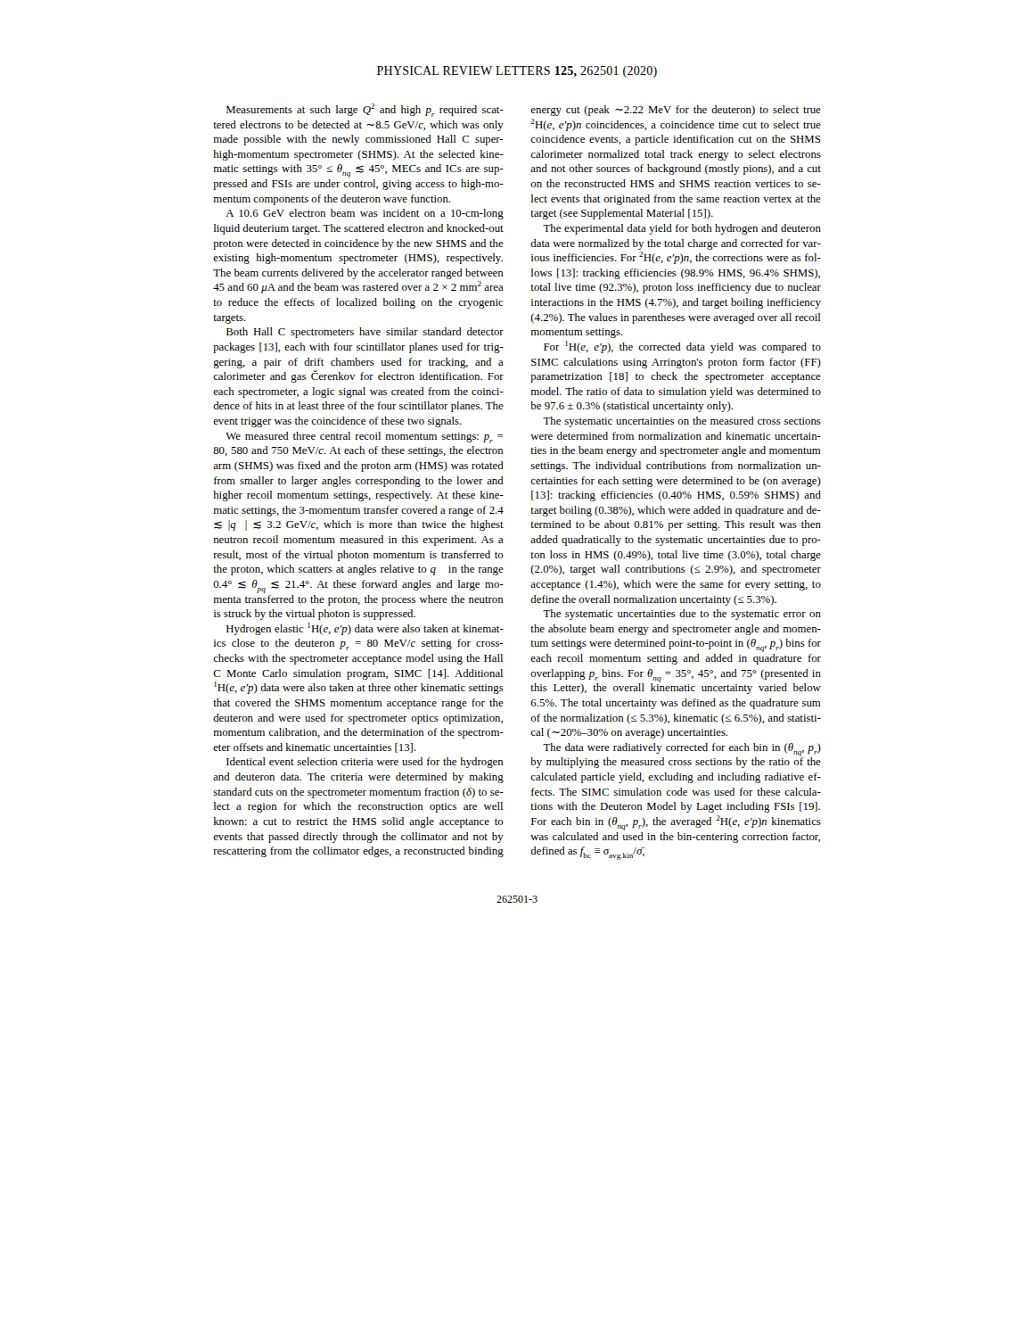PHYSICAL REVIEW LETTERS 125, 262501 (2020)
Measurements at such large Q2 and high pr required scattered electrons to be detected at ∼8.5 GeV/c, which was only made possible with the newly commissioned Hall C super-high-momentum spectrometer (SHMS). At the selected kinematic settings with 35° ≤ θnq ≲ 45°, MECs and ICs are suppressed and FSIs are under control, giving access to high-momentum components of the deuteron wave function.
A 10.6 GeV electron beam was incident on a 10-cm-long liquid deuterium target. The scattered electron and knocked-out proton were detected in coincidence by the new SHMS and the existing high-momentum spectrometer (HMS), respectively. The beam currents delivered by the accelerator ranged between 45 and 60 μ A and the beam was rastered over a 2 × 2 mm2 area to reduce the effects of localized boiling on the cryogenic targets.
Both Hall C spectrometers have similar standard detector packages [13], each with four scintillator planes used for triggering, a pair of drift chambers used for tracking, and a calorimeter and gas Čerenkov for electron identification. For each spectrometer, a logic signal was created from the coincidence of hits in at least three of the four scintillator planes. The event trigger was the coincidence of these two signals.
We measured three central recoil momentum settings: pr = 80, 580 and 750 MeV/c. At each of these settings, the electron arm (SHMS) was fixed and the proton arm (HMS) was rotated from smaller to larger angles corresponding to the lower and higher recoil momentum settings, respectively. At these kinematic settings, the 3-momentum transfer covered a range of 2.4 ≲ |q⃗| ≲ 3.2 GeV/c, which is more than twice the highest neutron recoil momentum measured in this experiment. As a result, most of the virtual photon momentum is transferred to the proton, which scatters at angles relative to q⃗ in the range 0.4° ≲ θpq ≲ 21.4°. At these forward angles and large momenta transferred to the proton, the process where the neutron is struck by the virtual photon is suppressed.
Hydrogen elastic 1H(e, e′p) data were also taken at kinematics close to the deuteron pr = 80 MeV/c setting for cross-checks with the spectrometer acceptance model using the Hall C Monte Carlo simulation program, SIMC [14]. Additional 1H(e, e′p) data were also taken at three other kinematic settings that covered the SHMS momentum acceptance range for the deuteron and were used for spectrometer optics optimization, momentum calibration, and the determination of the spectrometer offsets and kinematic uncertainties [13].
Identical event selection criteria were used for the hydrogen and deuteron data. The criteria were determined by making standard cuts on the spectrometer momentum fraction (δ) to select a region for which the reconstruction optics are well known: a cut to restrict the HMS solid angle acceptance to events that passed directly through the collimator and not by rescattering from the collimator edges, a reconstructed binding energy cut (peak ∼2.22 MeV for the deuteron) to select true 2H(e, e′p)n coincidences, a coincidence time cut to select true coincidence events, a particle identification cut on the SHMS calorimeter normalized total track energy to select electrons and not other sources of background (mostly pions), and a cut on the reconstructed HMS and SHMS reaction vertices to select events that originated from the same reaction vertex at the target (see Supplemental Material [15]).
The experimental data yield for both hydrogen and deuteron data were normalized by the total charge and corrected for various inefficiencies. For 2H(e, e′p)n, the corrections were as follows [13]: tracking efficiencies (98.9% HMS, 96.4% SHMS), total live time (92.3%), proton loss inefficiency due to nuclear interactions in the HMS (4.7%), and target boiling inefficiency (4.2%). The values in parentheses were averaged over all recoil momentum settings.
For 1H(e, e′p), the corrected data yield was compared to SIMC calculations using Arrington's proton form factor (FF) parametrization [18] to check the spectrometer acceptance model. The ratio of data to simulation yield was determined to be 97.6 ± 0.3% (statistical uncertainty only).
The systematic uncertainties on the measured cross sections were determined from normalization and kinematic uncertainties in the beam energy and spectrometer angle and momentum settings. The individual contributions from normalization uncertainties for each setting were determined to be (on average) [13]: tracking efficiencies (0.40% HMS, 0.59% SHMS) and target boiling (0.38%), which were added in quadrature and determined to be about 0.81% per setting. This result was then added quadratically to the systematic uncertainties due to proton loss in HMS (0.49%), total live time (3.0%), total charge (2.0%), target wall contributions (≤ 2.9%), and spectrometer acceptance (1.4%), which were the same for every setting, to define the overall normalization uncertainty (≤ 5.3%).
The systematic uncertainties due to the systematic error on the absolute beam energy and spectrometer angle and momentum settings were determined point-to-point in (θnq, pr) bins for each recoil momentum setting and added in quadrature for overlapping pr bins. For θnq = 35°, 45°, and 75° (presented in this Letter), the overall kinematic uncertainty varied below 6.5%. The total uncertainty was defined as the quadrature sum of the normalization (≤ 5.3%), kinematic (≤ 6.5%), and statistical (∼20%–30% on average) uncertainties.
The data were radiatively corrected for each bin in (θnq, pr) by multiplying the measured cross sections by the ratio of the calculated particle yield, excluding and including radiative effects. The SIMC simulation code was used for these calculations with the Deuteron Model by Laget including FSIs [19]. For each bin in (θnq, pr), the averaged 2H(e, e′p)n kinematics was calculated and used in the bin-centering correction factor, defined as fbc ≡ σavg.kin/σ̄,
262501-3